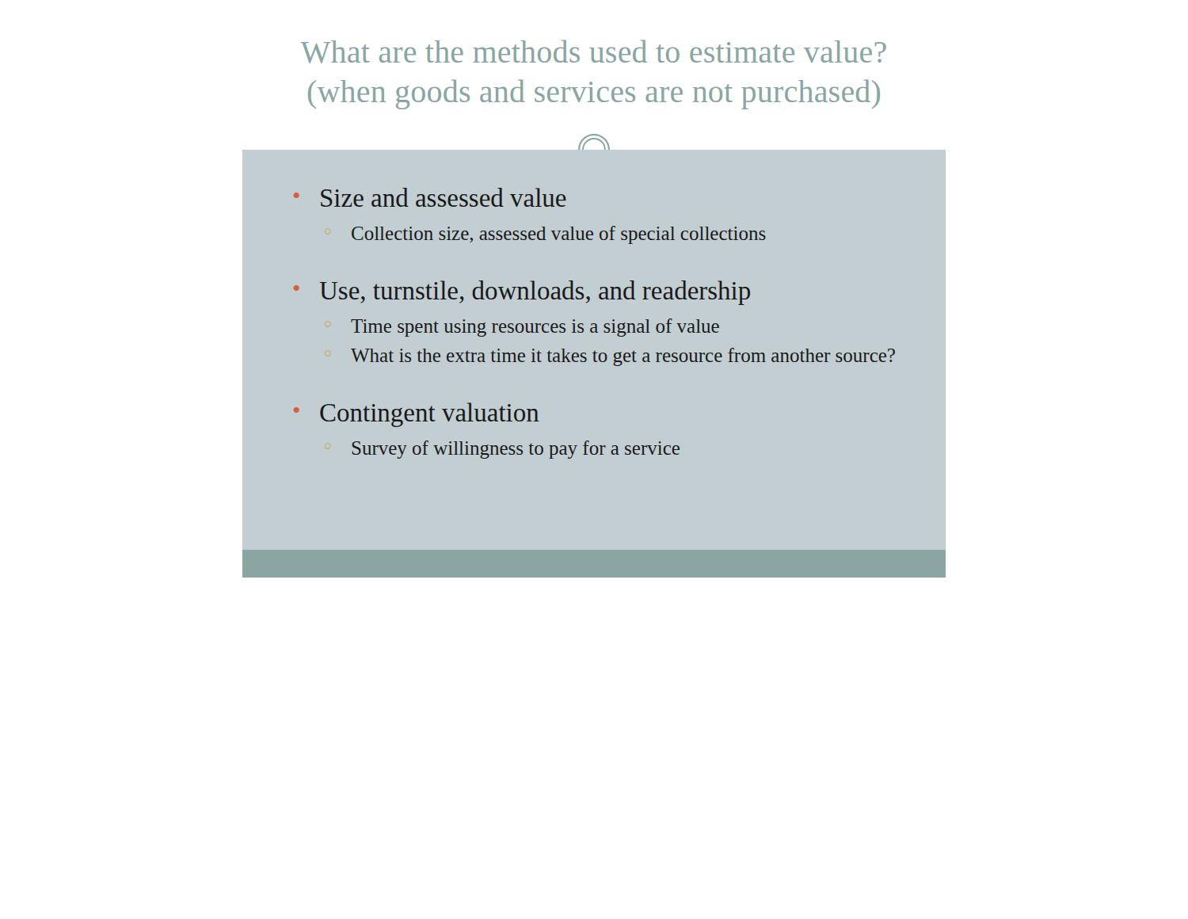What are the methods used to estimate value?
(when goods and services are not purchased)
Size and assessed value
Collection size, assessed value of special collections
Use, turnstile, downloads, and readership
Time spent using resources is a signal of value
What is the extra time it takes to get a resource from another source?
Contingent valuation
Survey of willingness to pay for a service